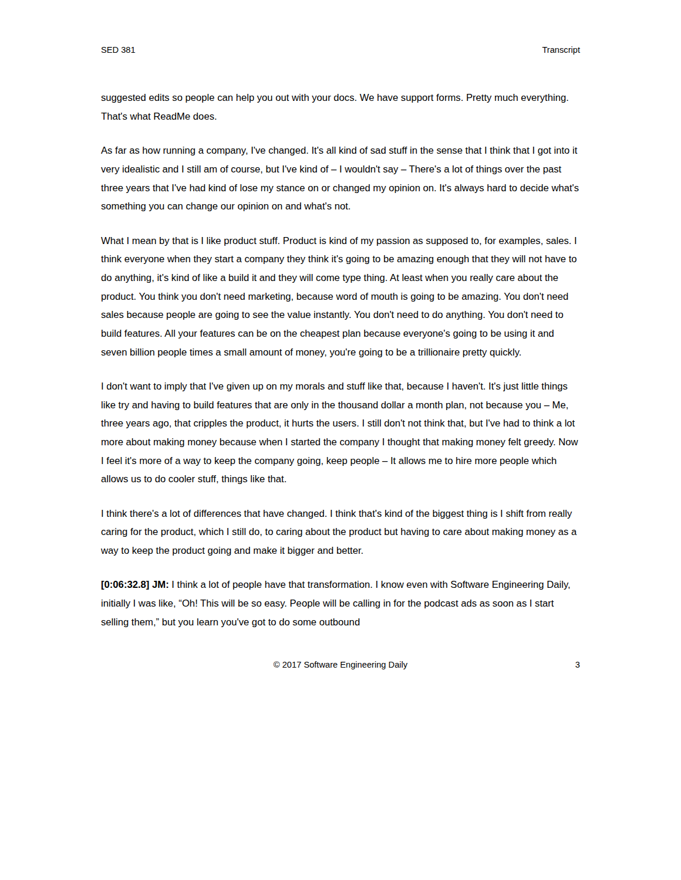SED 381 Transcript
suggested edits so people can help you out with your docs. We have support forms. Pretty much everything. That's what ReadMe does.
As far as how running a company, I've changed. It's all kind of sad stuff in the sense that I think that I got into it very idealistic and I still am of course, but I've kind of – I wouldn't say – There's a lot of things over the past three years that I've had kind of lose my stance on or changed my opinion on. It's always hard to decide what's something you can change our opinion on and what's not.
What I mean by that is I like product stuff. Product is kind of my passion as supposed to, for examples, sales. I think everyone when they start a company they think it's going to be amazing enough that they will not have to do anything, it's kind of like a build it and they will come type thing. At least when you really care about the product. You think you don't need marketing, because word of mouth is going to be amazing. You don't need sales because people are going to see the value instantly. You don't need to do anything. You don't need to build features. All your features can be on the cheapest plan because everyone's going to be using it and seven billion people times a small amount of money, you're going to be a trillionaire pretty quickly.
I don't want to imply that I've given up on my morals and stuff like that, because I haven't. It's just little things like try and having to build features that are only in the thousand dollar a month plan, not because you – Me, three years ago, that cripples the product, it hurts the users. I still don't not think that, but I've had to think a lot more about making money because when I started the company I thought that making money felt greedy. Now I feel it's more of a way to keep the company going, keep people – It allows me to hire more people which allows us to do cooler stuff, things like that.
I think there's a lot of differences that have changed. I think that's kind of the biggest thing is I shift from really caring for the product, which I still do, to caring about the product but having to care about making money as a way to keep the product going and make it bigger and better.
[0:06:32.8] JM: I think a lot of people have that transformation. I know even with Software Engineering Daily, initially I was like, “Oh! This will be so easy. People will be calling in for the podcast ads as soon as I start selling them,” but you learn you've got to do some outbound
© 2017 Software Engineering Daily 3